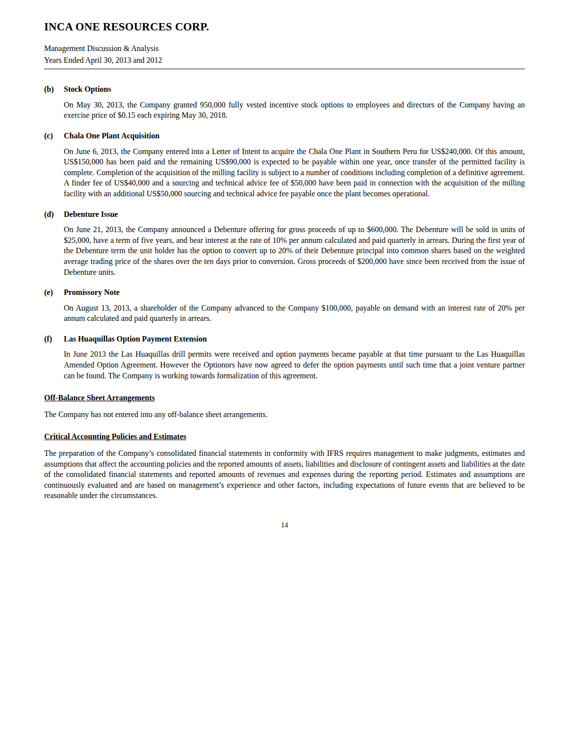INCA ONE RESOURCES CORP.
Management Discussion & Analysis
Years Ended April 30, 2013 and 2012
(b) Stock Options
On May 30, 2013, the Company granted 950,000 fully vested incentive stock options to employees and directors of the Company having an exercise price of $0.15 each expiring May 30, 2018.
(c) Chala One Plant Acquisition
On June 6, 2013, the Company entered into a Letter of Intent to acquire the Chala One Plant in Southern Peru for US$240,000. Of this amount, US$150,000 has been paid and the remaining US$90,000 is expected to be payable within one year, once transfer of the permitted facility is complete. Completion of the acquisition of the milling facility is subject to a number of conditions including completion of a definitive agreement. A finder fee of US$40,000 and a sourcing and technical advice fee of $50,000 have been paid in connection with the acquisition of the milling facility with an additional US$50,000 sourcing and technical advice fee payable once the plant becomes operational.
(d) Debenture Issue
On June 21, 2013, the Company announced a Debenture offering for gross proceeds of up to $600,000. The Debenture will be sold in units of $25,000, have a term of five years, and bear interest at the rate of 10% per annum calculated and paid quarterly in arrears. During the first year of the Debenture term the unit holder has the option to convert up to 20% of their Debenture principal into common shares based on the weighted average trading price of the shares over the ten days prior to conversion. Gross proceeds of $200,000 have since been received from the issue of Debenture units.
(e) Promissory Note
On August 13, 2013, a shareholder of the Company advanced to the Company $100,000, payable on demand with an interest rate of 20% per annum calculated and paid quarterly in arrears.
(f) Las Huaquillas Option Payment Extension
In June 2013 the Las Huaquillas drill permits were received and option payments became payable at that time pursuant to the Las Huaquillas Amended Option Agreement. However the Optionors have now agreed to defer the option payments until such time that a joint venture partner can be found. The Company is working towards formalization of this agreement.
Off-Balance Sheet Arrangements
The Company has not entered into any off-balance sheet arrangements.
Critical Accounting Policies and Estimates
The preparation of the Company’s consolidated financial statements in conformity with IFRS requires management to make judgments, estimates and assumptions that affect the accounting policies and the reported amounts of assets, liabilities and disclosure of contingent assets and liabilities at the date of the consolidated financial statements and reported amounts of revenues and expenses during the reporting period. Estimates and assumptions are continuously evaluated and are based on management’s experience and other factors, including expectations of future events that are believed to be reasonable under the circumstances.
14